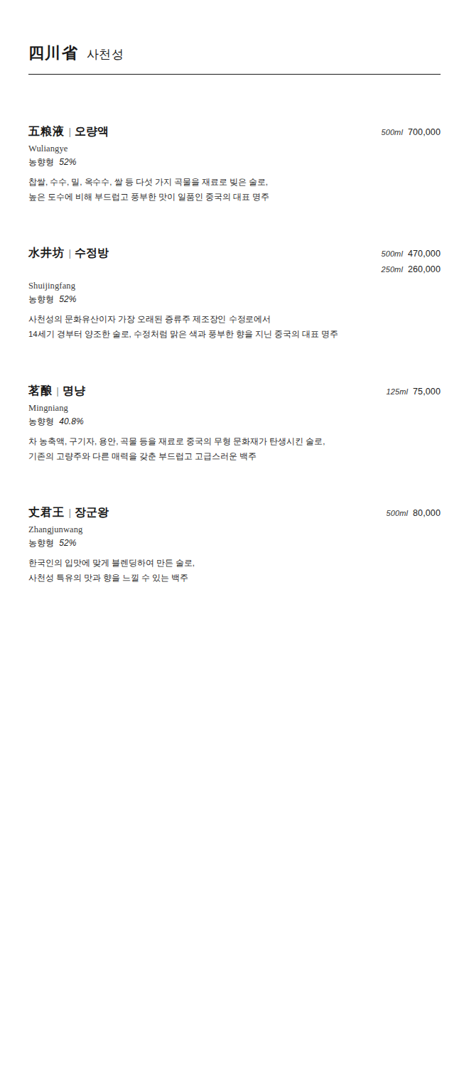四川省 사천성
五粮液|오량액
500ml 700,000
Wuliangye
농향형 52%
찹쌀, 수수, 밀, 옥수수, 쌀 등 다섯 가지 곡물을 재료로 빚은 술로,
높은 도수에 비해 부드럽고 풍부한 맛이 일품인 중국의 대표 명주
水井坊|수정방
500ml 470,000
250ml 260,000
Shuijingfang
농향형 52%
사천성의 문화유산이자 가장 오래된 증류주 제조장인 수정로에서
14세기 경부터 양조한 술로, 수정처럼 맑은 색과 풍부한 향을 지닌 중국의 대표 명주
茗酿|명냥
125ml 75,000
Mingniang
농향형 40.8%
차 농축액, 구기자, 용안, 곡물 등을 재료로 중국의 무형 문화재가 탄생시킨 술로,
기존의 고량주와 다른 매력을 갖춘 부드럽고 고급스러운 백주
丈君王|장군왕
500ml 80,000
Zhangjunwang
농향형 52%
한국인의 입맛에 맞게 블렌딩하여 만든 술로,
사천성 특유의 맛과 향을 느낄 수 있는 백주